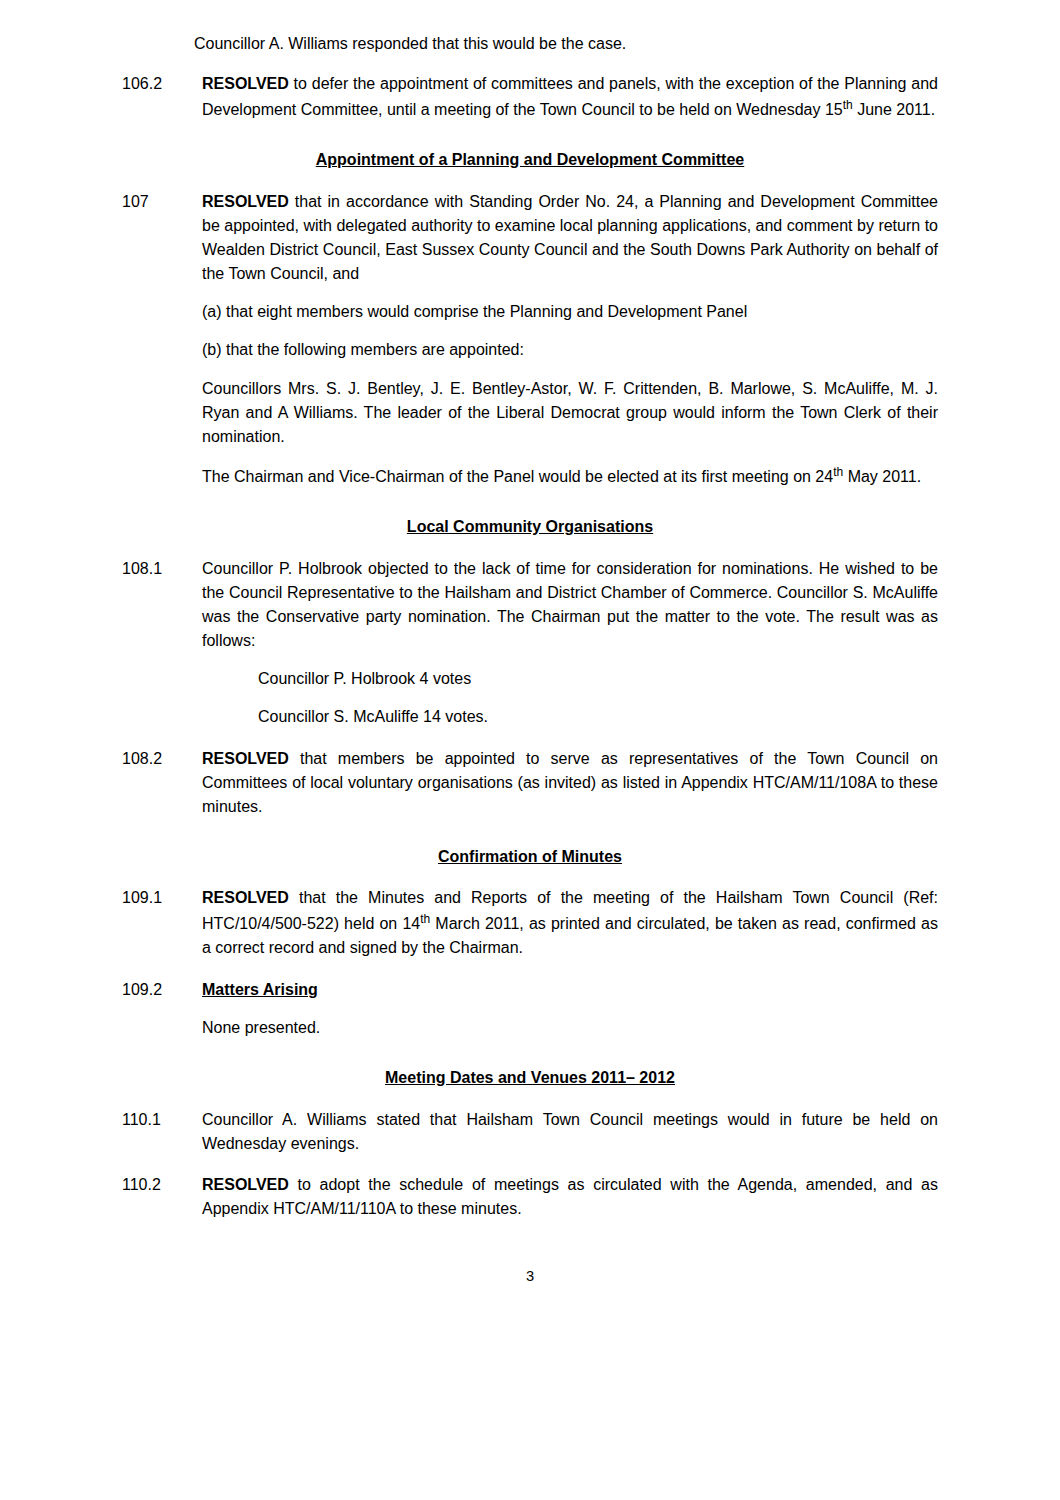Councillor A. Williams responded that this would be the case.
106.2
RESOLVED to defer the appointment of committees and panels, with the exception of the Planning and Development Committee, until a meeting of the Town Council to be held on Wednesday 15th June 2011.
Appointment of a Planning and Development Committee
107
RESOLVED that in accordance with Standing Order No. 24, a Planning and Development Committee be appointed, with delegated authority to examine local planning applications, and comment by return to Wealden District Council, East Sussex County Council and the South Downs Park Authority on behalf of the Town Council, and
(a) that eight members would comprise the Planning and Development Panel
(b) that the following members are appointed:
Councillors Mrs. S. J. Bentley, J. E. Bentley-Astor, W. F. Crittenden, B. Marlowe, S. McAuliffe, M. J. Ryan and A Williams. The leader of the Liberal Democrat group would inform the Town Clerk of their nomination.
The Chairman and Vice-Chairman of the Panel would be elected at its first meeting on 24th May 2011.
Local Community Organisations
108.1
Councillor P. Holbrook objected to the lack of time for consideration for nominations. He wished to be the Council Representative to the Hailsham and District Chamber of Commerce. Councillor S. McAuliffe was the Conservative party nomination. The Chairman put the matter to the vote. The result was as follows:
Councillor P. Holbrook 4 votes
Councillor S. McAuliffe 14 votes.
108.2
RESOLVED that members be appointed to serve as representatives of the Town Council on Committees of local voluntary organisations (as invited) as listed in Appendix HTC/AM/11/108A to these minutes.
Confirmation of Minutes
109.1
RESOLVED that the Minutes and Reports of the meeting of the Hailsham Town Council (Ref: HTC/10/4/500-522) held on 14th March 2011, as printed and circulated, be taken as read, confirmed as a correct record and signed by the Chairman.
109.2
Matters Arising
None presented.
Meeting Dates and Venues 2011– 2012
110.1
Councillor A. Williams stated that Hailsham Town Council meetings would in future be held on Wednesday evenings.
110.2
RESOLVED to adopt the schedule of meetings as circulated with the Agenda, amended, and as Appendix HTC/AM/11/110A to these minutes.
3